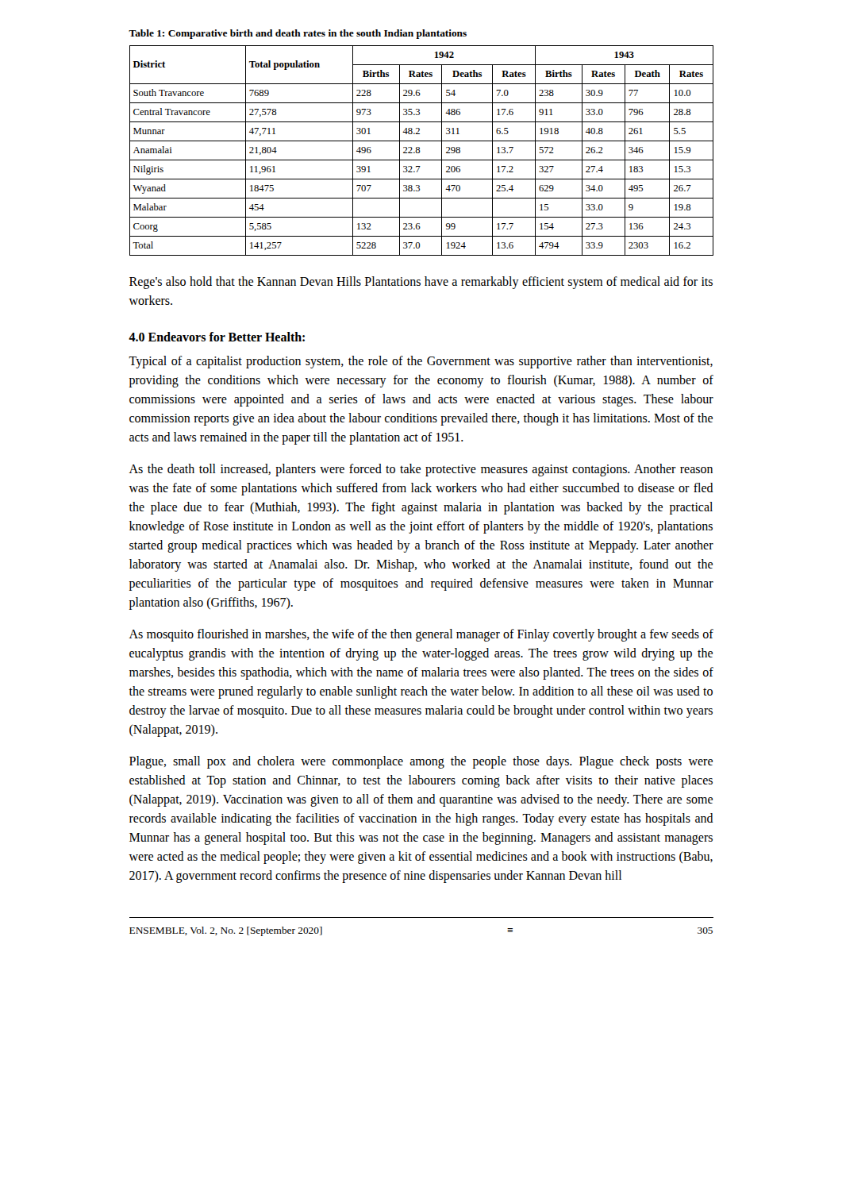Table 1: Comparative birth and death rates in the south Indian plantations
| District | Total population | 1942 | 1943 |
| --- | --- | --- | --- |
| Births | Rates | Deaths | Rates | Births | Rates | Death | Rates |
| South Travancore | 7689 | 228 | 29.6 | 54 | 7.0 | 238 | 30.9 | 77 | 10.0 |
| Central Travancore | 27,578 | 973 | 35.3 | 486 | 17.6 | 911 | 33.0 | 796 | 28.8 |
| Munnar | 47,711 | 301 | 48.2 | 311 | 6.5 | 1918 | 40.8 | 261 | 5.5 |
| Anamalai | 21,804 | 496 | 22.8 | 298 | 13.7 | 572 | 26.2 | 346 | 15.9 |
| Nilgiris | 11,961 | 391 | 32.7 | 206 | 17.2 | 327 | 27.4 | 183 | 15.3 |
| Wyanad | 18475 | 707 | 38.3 | 470 | 25.4 | 629 | 34.0 | 495 | 26.7 |
| Malabar | 454 | | | | | 15 | 33.0 | 9 | 19.8 |
| Coorg | 5,585 | 132 | 23.6 | 99 | 17.7 | 154 | 27.3 | 136 | 24.3 |
| Total | 141,257 | 5228 | 37.0 | 1924 | 13.6 | 4794 | 33.9 | 2303 | 16.2 |
Rege's also hold that the Kannan Devan Hills Plantations have a remarkably efficient system of medical aid for its workers.
4.0 Endeavors for Better Health:
Typical of a capitalist production system, the role of the Government was supportive rather than interventionist, providing the conditions which were necessary for the economy to flourish (Kumar, 1988). A number of commissions were appointed and a series of laws and acts were enacted at various stages. These labour commission reports give an idea about the labour conditions prevailed there, though it has limitations. Most of the acts and laws remained in the paper till the plantation act of 1951.
As the death toll increased, planters were forced to take protective measures against contagions. Another reason was the fate of some plantations which suffered from lack workers who had either succumbed to disease or fled the place due to fear (Muthiah, 1993). The fight against malaria in plantation was backed by the practical knowledge of Rose institute in London as well as the joint effort of planters by the middle of 1920's, plantations started group medical practices which was headed by a branch of the Ross institute at Meppady. Later another laboratory was started at Anamalai also. Dr. Mishap, who worked at the Anamalai institute, found out the peculiarities of the particular type of mosquitoes and required defensive measures were taken in Munnar plantation also (Griffiths, 1967).
As mosquito flourished in marshes, the wife of the then general manager of Finlay covertly brought a few seeds of eucalyptus grandis with the intention of drying up the water-logged areas. The trees grow wild drying up the marshes, besides this spathodia, which with the name of malaria trees were also planted. The trees on the sides of the streams were pruned regularly to enable sunlight reach the water below. In addition to all these oil was used to destroy the larvae of mosquito. Due to all these measures malaria could be brought under control within two years (Nalappat, 2019).
Plague, small pox and cholera were commonplace among the people those days. Plague check posts were established at Top station and Chinnar, to test the labourers coming back after visits to their native places (Nalappat, 2019). Vaccination was given to all of them and quarantine was advised to the needy. There are some records available indicating the facilities of vaccination in the high ranges. Today every estate has hospitals and Munnar has a general hospital too. But this was not the case in the beginning. Managers and assistant managers were acted as the medical people; they were given a kit of essential medicines and a book with instructions (Babu, 2017). A government record confirms the presence of nine dispensaries under Kannan Devan hill
ENSEMBLE, Vol. 2, No. 2 [September 2020] ≡ 305